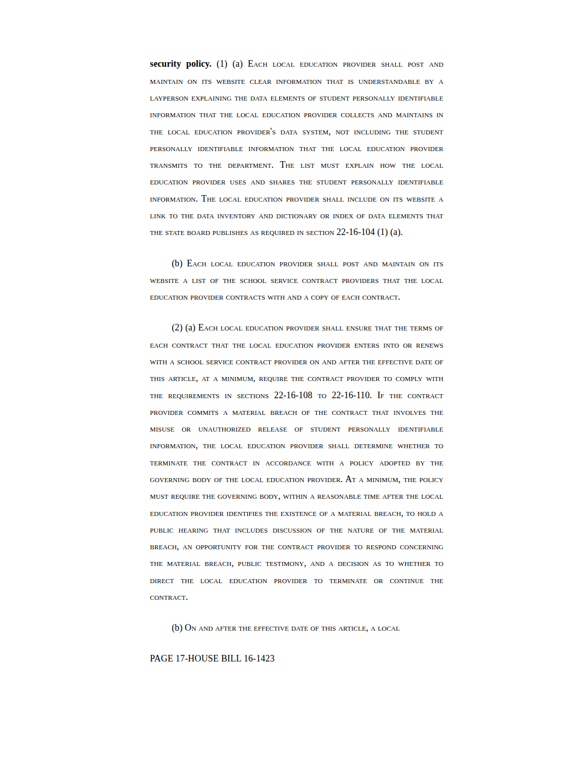security policy. (1) (a) Each local education provider shall post and maintain on its website clear information that is understandable by a layperson explaining the data elements of student personally identifiable information that the local education provider collects and maintains in the local education provider's data system, not including the student personally identifiable information that the local education provider transmits to the department. The list must explain how the local education provider uses and shares the student personally identifiable information. The local education provider shall include on its website a link to the data inventory and dictionary or index of data elements that the state board publishes as required in section 22-16-104 (1) (a).
(b) Each local education provider shall post and maintain on its website a list of the school service contract providers that the local education provider contracts with and a copy of each contract.
(2) (a) Each local education provider shall ensure that the terms of each contract that the local education provider enters into or renews with a school service contract provider on and after the effective date of this article, at a minimum, require the contract provider to comply with the requirements in sections 22-16-108 to 22-16-110. If the contract provider commits a material breach of the contract that involves the misuse or unauthorized release of student personally identifiable information, the local education provider shall determine whether to terminate the contract in accordance with a policy adopted by the governing body of the local education provider. At a minimum, the policy must require the governing body, within a reasonable time after the local education provider identifies the existence of a material breach, to hold a public hearing that includes discussion of the nature of the material breach, an opportunity for the contract provider to respond concerning the material breach, public testimony, and a decision as to whether to direct the local education provider to terminate or continue the contract.
(b) On and after the effective date of this article, a local
PAGE 17-HOUSE BILL 16-1423